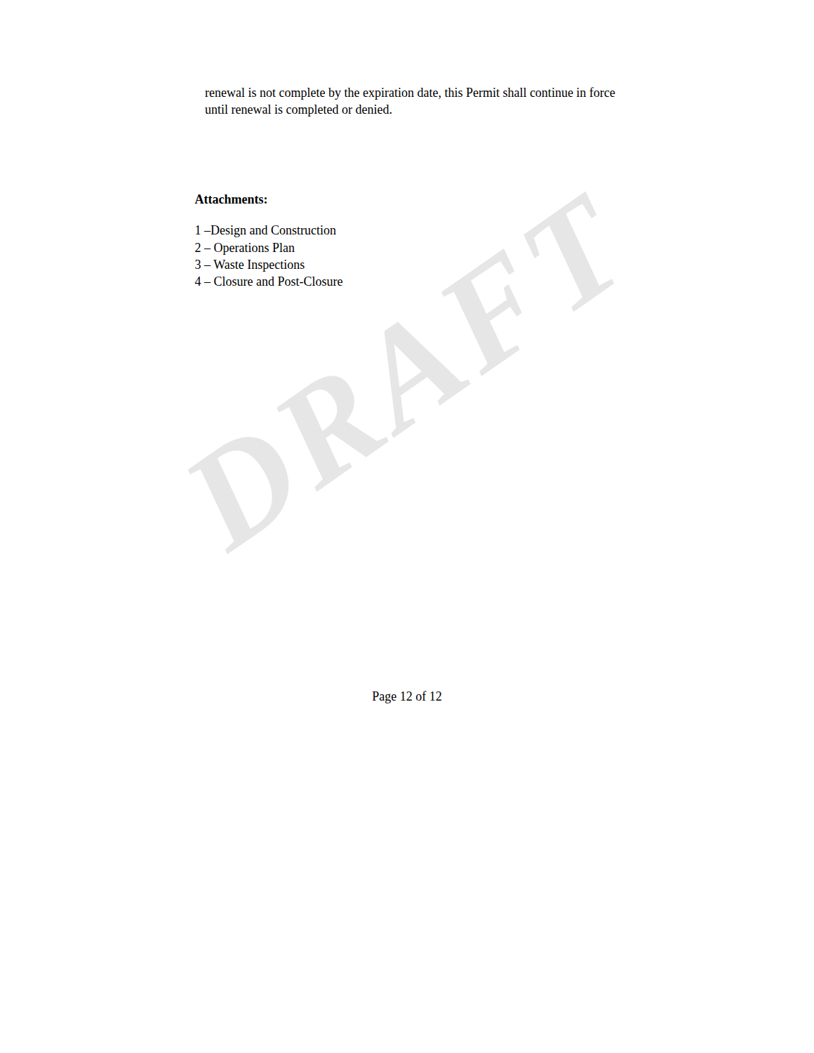DRAFT
renewal is not complete by the expiration date, this Permit shall continue in force until renewal is completed or denied.
Attachments:
1 –Design and Construction
2 – Operations Plan
3 – Waste Inspections
4 – Closure and Post-Closure
Page 12 of 12